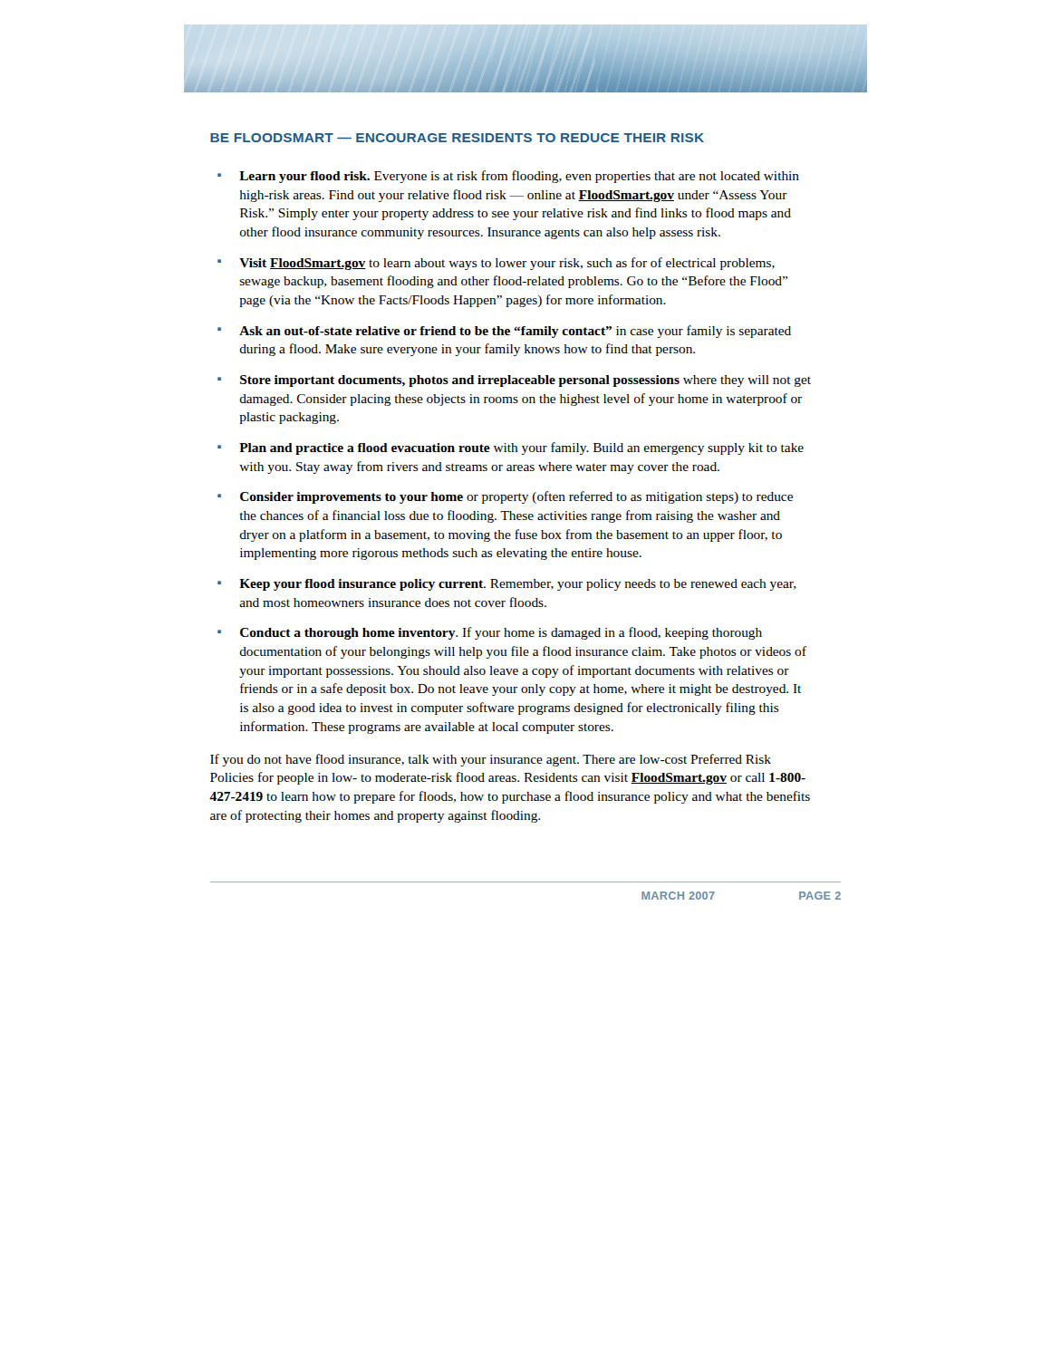Be FloodSmart — Encourage Residents to Reduce Their Risk
Learn your flood risk. Everyone is at risk from flooding, even properties that are not located within high-risk areas. Find out your relative flood risk — online at FloodSmart.gov under “Assess Your Risk.” Simply enter your property address to see your relative risk and find links to flood maps and other flood insurance community resources. Insurance agents can also help assess risk.
Visit FloodSmart.gov to learn about ways to lower your risk, such as for of electrical problems, sewage backup, basement flooding and other flood-related problems. Go to the “Before the Flood” page (via the “Know the Facts/Floods Happen” pages) for more information.
Ask an out-of-state relative or friend to be the “family contact” in case your family is separated during a flood. Make sure everyone in your family knows how to find that person.
Store important documents, photos and irreplaceable personal possessions where they will not get damaged. Consider placing these objects in rooms on the highest level of your home in waterproof or plastic packaging.
Plan and practice a flood evacuation route with your family. Build an emergency supply kit to take with you. Stay away from rivers and streams or areas where water may cover the road.
Consider improvements to your home or property (often referred to as mitigation steps) to reduce the chances of a financial loss due to flooding. These activities range from raising the washer and dryer on a platform in a basement, to moving the fuse box from the basement to an upper floor, to implementing more rigorous methods such as elevating the entire house.
Keep your flood insurance policy current. Remember, your policy needs to be renewed each year, and most homeowners insurance does not cover floods.
Conduct a thorough home inventory. If your home is damaged in a flood, keeping thorough documentation of your belongings will help you file a flood insurance claim. Take photos or videos of your important possessions. You should also leave a copy of important documents with relatives or friends or in a safe deposit box. Do not leave your only copy at home, where it might be destroyed. It is also a good idea to invest in computer software programs designed for electronically filing this information. These programs are available at local computer stores.
If you do not have flood insurance, talk with your insurance agent. There are low-cost Preferred Risk Policies for people in low- to moderate-risk flood areas. Residents can visit FloodSmart.gov or call 1-800-427-2419 to learn how to prepare for floods, how to purchase a flood insurance policy and what the benefits are of protecting their homes and property against flooding.
March 2007 Page 2